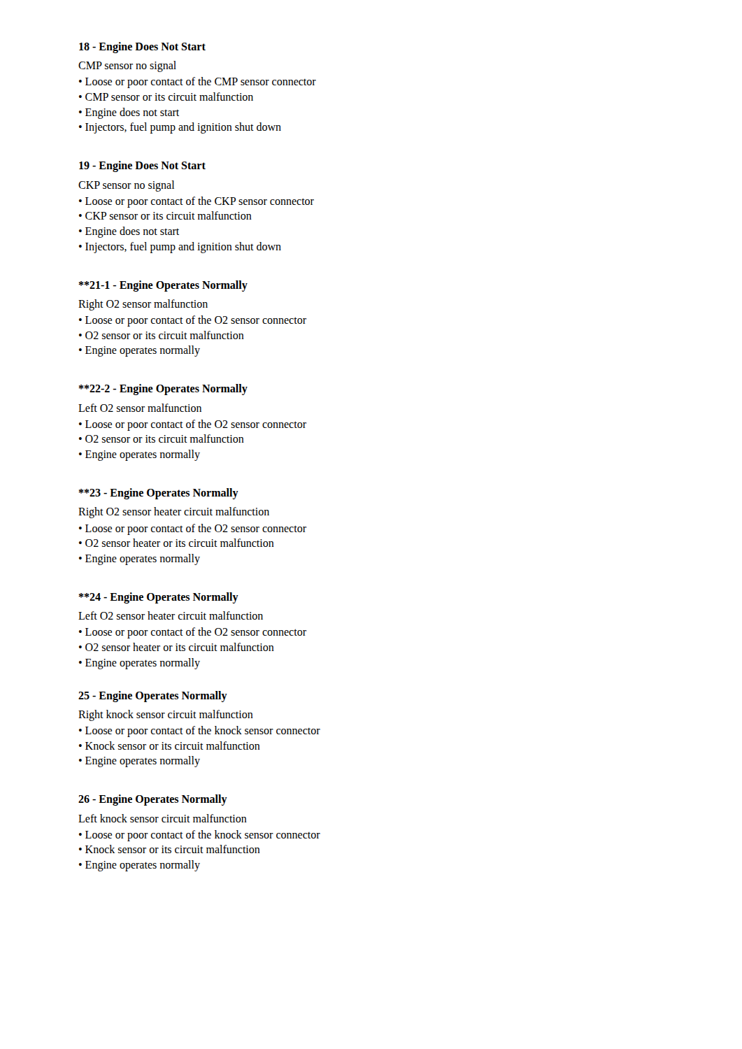18 - Engine Does Not Start
CMP sensor no signal
Loose or poor contact of the CMP sensor connector
CMP sensor or its circuit malfunction
Engine does not start
Injectors, fuel pump and ignition shut down
19 - Engine Does Not Start
CKP sensor no signal
Loose or poor contact of the CKP sensor connector
CKP sensor or its circuit malfunction
Engine does not start
Injectors, fuel pump and ignition shut down
**21-1 - Engine Operates Normally
Right O2 sensor malfunction
Loose or poor contact of the O2 sensor connector
O2 sensor or its circuit malfunction
Engine operates normally
**22-2 - Engine Operates Normally
Left O2 sensor malfunction
Loose or poor contact of the O2 sensor connector
O2 sensor or its circuit malfunction
Engine operates normally
**23 - Engine Operates Normally
Right O2 sensor heater circuit malfunction
Loose or poor contact of the O2 sensor connector
O2 sensor heater or its circuit malfunction
Engine operates normally
**24 - Engine Operates Normally
Left O2 sensor heater circuit malfunction
Loose or poor contact of the O2 sensor connector
O2 sensor heater or its circuit malfunction
Engine operates normally
25 - Engine Operates Normally
Right knock sensor circuit malfunction
Loose or poor contact of the knock sensor connector
Knock sensor or its circuit malfunction
Engine operates normally
26 - Engine Operates Normally
Left knock sensor circuit malfunction
Loose or poor contact of the knock sensor connector
Knock sensor or its circuit malfunction
Engine operates normally